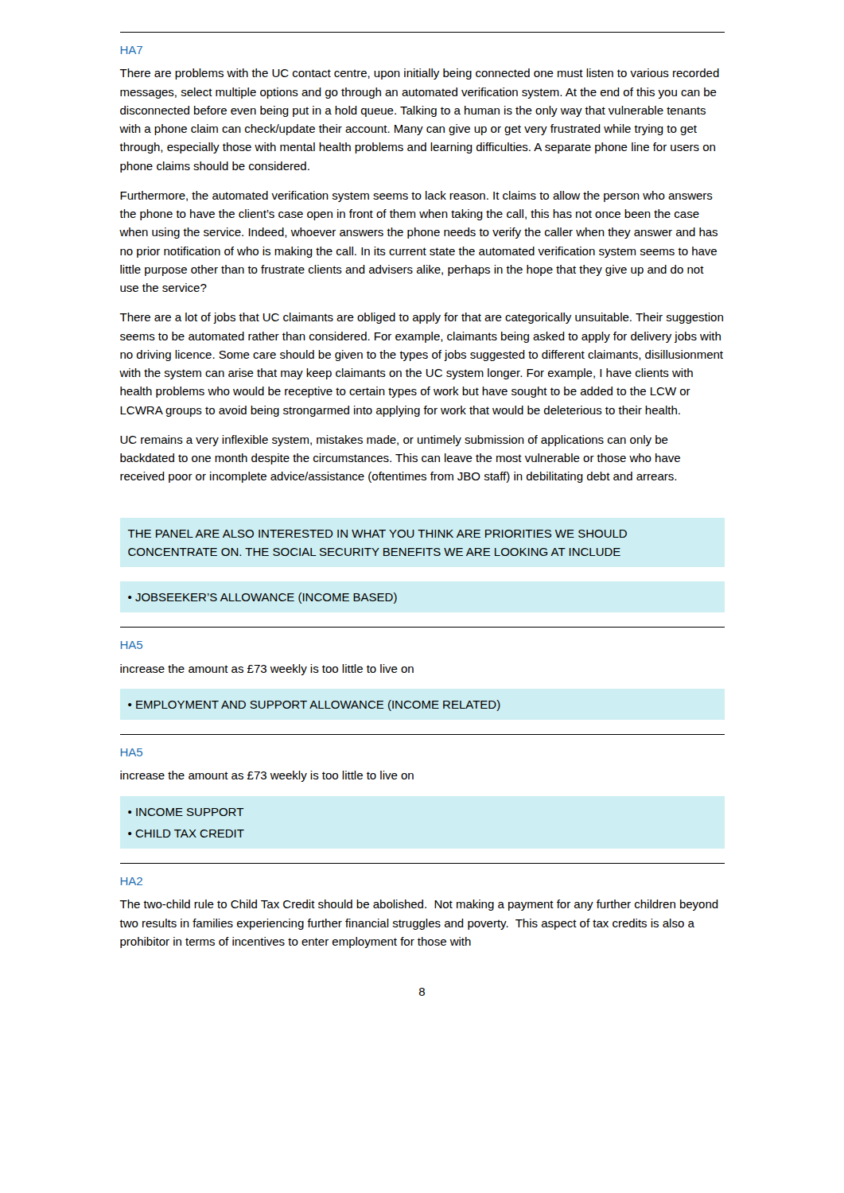HA7
There are problems with the UC contact centre, upon initially being connected one must listen to various recorded messages, select multiple options and go through an automated verification system. At the end of this you can be disconnected before even being put in a hold queue. Talking to a human is the only way that vulnerable tenants with a phone claim can check/update their account. Many can give up or get very frustrated while trying to get through, especially those with mental health problems and learning difficulties. A separate phone line for users on phone claims should be considered.
Furthermore, the automated verification system seems to lack reason. It claims to allow the person who answers the phone to have the client’s case open in front of them when taking the call, this has not once been the case when using the service. Indeed, whoever answers the phone needs to verify the caller when they answer and has no prior notification of who is making the call. In its current state the automated verification system seems to have little purpose other than to frustrate clients and advisers alike, perhaps in the hope that they give up and do not use the service?
There are a lot of jobs that UC claimants are obliged to apply for that are categorically unsuitable. Their suggestion seems to be automated rather than considered. For example, claimants being asked to apply for delivery jobs with no driving licence. Some care should be given to the types of jobs suggested to different claimants, disillusionment with the system can arise that may keep claimants on the UC system longer. For example, I have clients with health problems who would be receptive to certain types of work but have sought to be added to the LCW or LCWRA groups to avoid being strongarmed into applying for work that would be deleterious to their health.
UC remains a very inflexible system, mistakes made, or untimely submission of applications can only be backdated to one month despite the circumstances. This can leave the most vulnerable or those who have received poor or incomplete advice/assistance (oftentimes from JBO staff) in debilitating debt and arrears.
THE PANEL ARE ALSO INTERESTED IN WHAT YOU THINK ARE PRIORITIES WE SHOULD CONCENTRATE ON. THE SOCIAL SECURITY BENEFITS WE ARE LOOKING AT INCLUDE
• JOBSEEKER’S ALLOWANCE (INCOME BASED)
HA5
increase the amount as £73 weekly is too little to live on
• EMPLOYMENT AND SUPPORT ALLOWANCE (INCOME RELATED)
HA5
increase the amount as £73 weekly is too little to live on
• INCOME SUPPORT
• CHILD TAX CREDIT
HA2
The two-child rule to Child Tax Credit should be abolished. Not making a payment for any further children beyond two results in families experiencing further financial struggles and poverty. This aspect of tax credits is also a prohibitor in terms of incentives to enter employment for those with
8